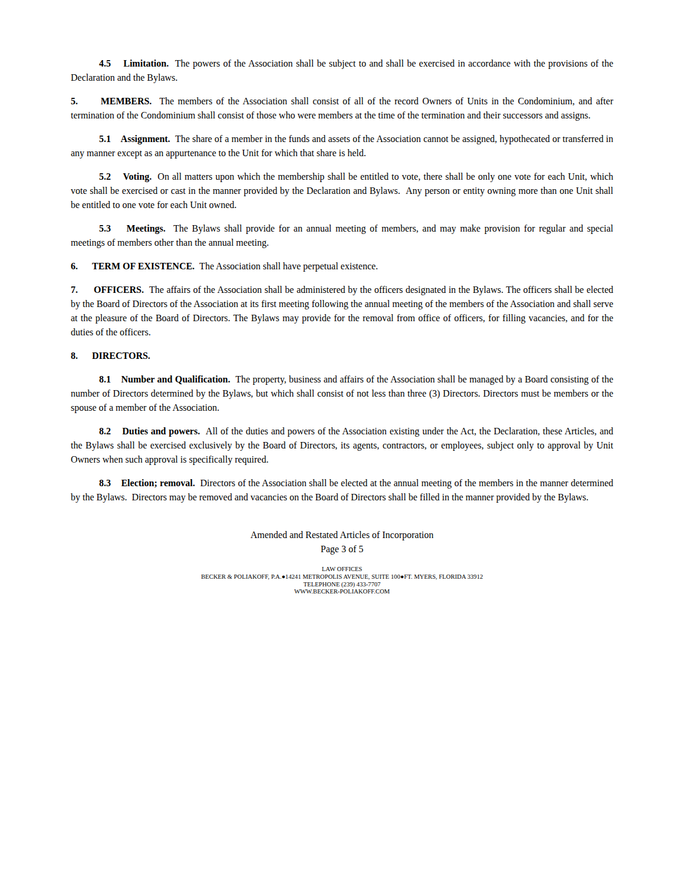4.5 Limitation. The powers of the Association shall be subject to and shall be exercised in accordance with the provisions of the Declaration and the Bylaws.
5. MEMBERS. The members of the Association shall consist of all of the record Owners of Units in the Condominium, and after termination of the Condominium shall consist of those who were members at the time of the termination and their successors and assigns.
5.1 Assignment. The share of a member in the funds and assets of the Association cannot be assigned, hypothecated or transferred in any manner except as an appurtenance to the Unit for which that share is held.
5.2 Voting. On all matters upon which the membership shall be entitled to vote, there shall be only one vote for each Unit, which vote shall be exercised or cast in the manner provided by the Declaration and Bylaws. Any person or entity owning more than one Unit shall be entitled to one vote for each Unit owned.
5.3 Meetings. The Bylaws shall provide for an annual meeting of members, and may make provision for regular and special meetings of members other than the annual meeting.
6. TERM OF EXISTENCE. The Association shall have perpetual existence.
7. OFFICERS. The affairs of the Association shall be administered by the officers designated in the Bylaws. The officers shall be elected by the Board of Directors of the Association at its first meeting following the annual meeting of the members of the Association and shall serve at the pleasure of the Board of Directors. The Bylaws may provide for the removal from office of officers, for filling vacancies, and for the duties of the officers.
8. DIRECTORS.
8.1 Number and Qualification. The property, business and affairs of the Association shall be managed by a Board consisting of the number of Directors determined by the Bylaws, but which shall consist of not less than three (3) Directors. Directors must be members or the spouse of a member of the Association.
8.2 Duties and powers. All of the duties and powers of the Association existing under the Act, the Declaration, these Articles, and the Bylaws shall be exercised exclusively by the Board of Directors, its agents, contractors, or employees, subject only to approval by Unit Owners when such approval is specifically required.
8.3 Election; removal. Directors of the Association shall be elected at the annual meeting of the members in the manner determined by the Bylaws. Directors may be removed and vacancies on the Board of Directors shall be filled in the manner provided by the Bylaws.
Amended and Restated Articles of Incorporation
Page 3 of 5
Law Offices
Becker & Poliakoff, P.A.●14241 Metropolis Avenue, Suite 100●Ft. Myers, Florida 33912
Telephone (239) 433-7707
www.becker-poliakoff.com